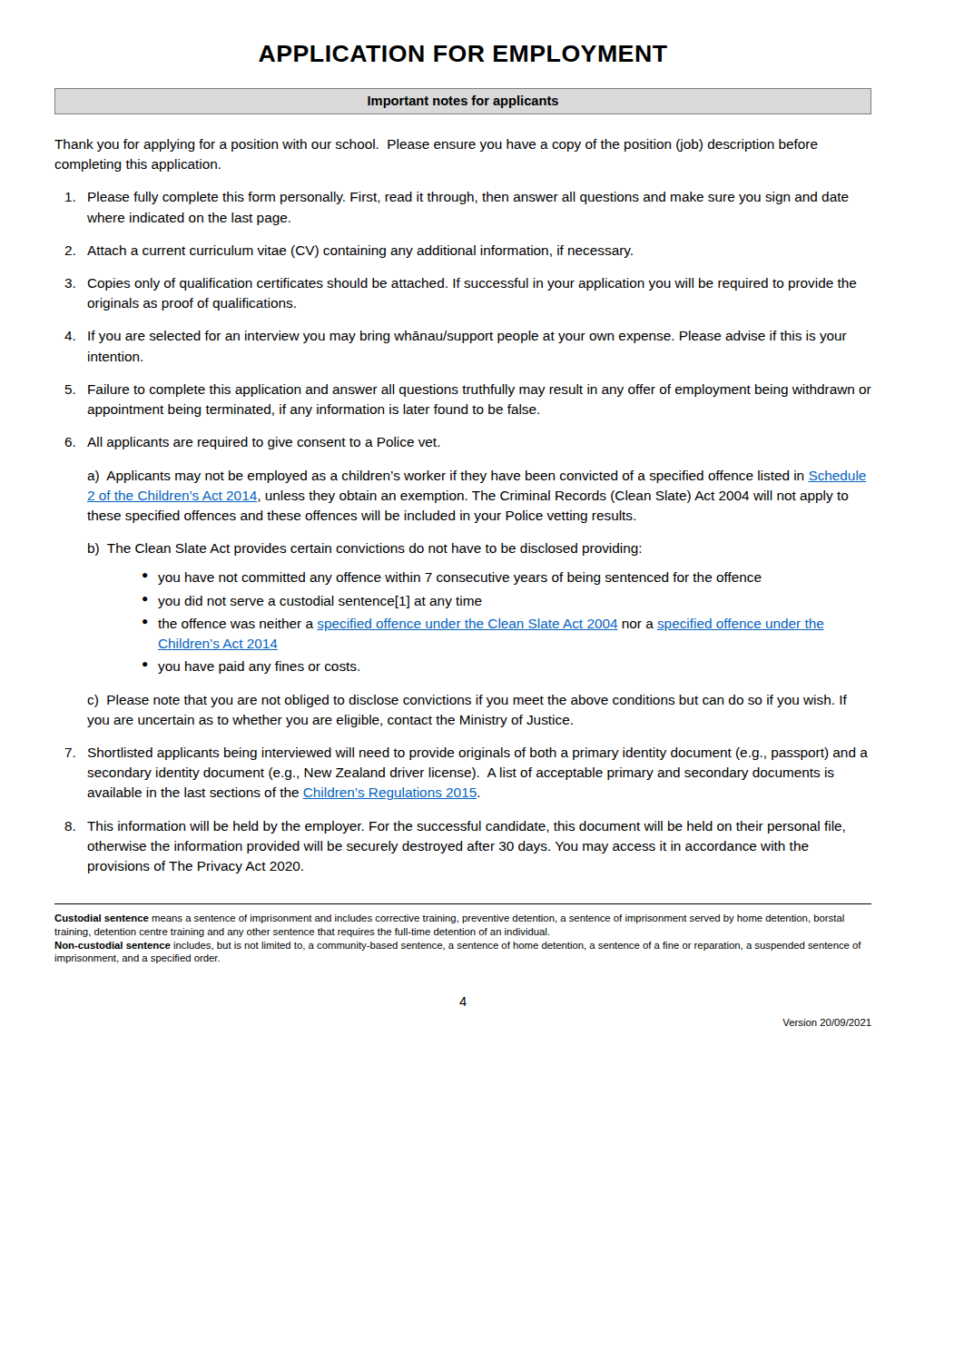APPLICATION FOR EMPLOYMENT
Important notes for applicants
Thank you for applying for a position with our school. Please ensure you have a copy of the position (job) description before completing this application.
Please fully complete this form personally. First, read it through, then answer all questions and make sure you sign and date where indicated on the last page.
Attach a current curriculum vitae (CV) containing any additional information, if necessary.
Copies only of qualification certificates should be attached. If successful in your application you will be required to provide the originals as proof of qualifications.
If you are selected for an interview you may bring whānau/support people at your own expense. Please advise if this is your intention.
Failure to complete this application and answer all questions truthfully may result in any offer of employment being withdrawn or appointment being terminated, if any information is later found to be false.
All applicants are required to give consent to a Police vet.
a) Applicants may not be employed as a children’s worker if they have been convicted of a specified offence listed in Schedule 2 of the Children’s Act 2014, unless they obtain an exemption. The Criminal Records (Clean Slate) Act 2004 will not apply to these specified offences and these offences will be included in your Police vetting results.
b) The Clean Slate Act provides certain convictions do not have to be disclosed providing:
you have not committed any offence within 7 consecutive years of being sentenced for the offence
you did not serve a custodial sentence[1] at any time
the offence was neither a specified offence under the Clean Slate Act 2004 nor a specified offence under the Children’s Act 2014
you have paid any fines or costs.
c) Please note that you are not obliged to disclose convictions if you meet the above conditions but can do so if you wish. If you are uncertain as to whether you are eligible, contact the Ministry of Justice.
Shortlisted applicants being interviewed will need to provide originals of both a primary identity document (e.g., passport) and a secondary identity document (e.g., New Zealand driver license). A list of acceptable primary and secondary documents is available in the last sections of the Children’s Regulations 2015.
This information will be held by the employer. For the successful candidate, this document will be held on their personal file, otherwise the information provided will be securely destroyed after 30 days. You may access it in accordance with the provisions of The Privacy Act 2020.
Custodial sentence means a sentence of imprisonment and includes corrective training, preventive detention, a sentence of imprisonment served by home detention, borstal training, detention centre training and any other sentence that requires the full-time detention of an individual.
Non-custodial sentence includes, but is not limited to, a community-based sentence, a sentence of home detention, a sentence of a fine or reparation, a suspended sentence of imprisonment, and a specified order.
4
Version 20/09/2021